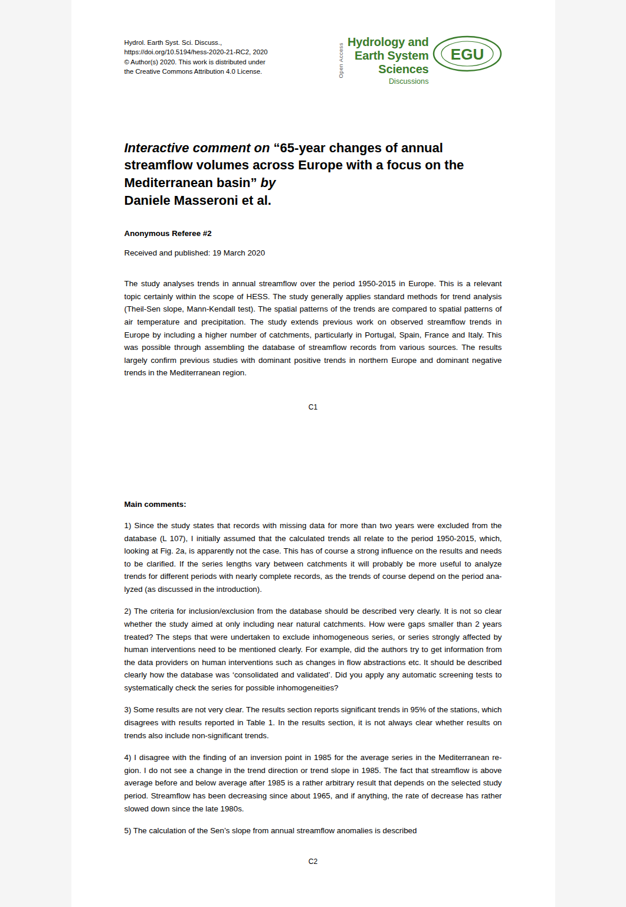Hydrol. Earth Syst. Sci. Discuss.,
https://doi.org/10.5194/hess-2020-21-RC2, 2020
© Author(s) 2020. This work is distributed under
the Creative Commons Attribution 4.0 License.
Open Access
Hydrology and Earth System Sciences Discussions
EGU
Interactive comment on “65-year changes of annual streamflow volumes across Europe with a focus on the Mediterranean basin” by
Daniele Masseroni et al.
Anonymous Referee #2
Received and published: 19 March 2020
The study analyses trends in annual streamflow over the period 1950-2015 in Europe. This is a relevant topic certainly within the scope of HESS. The study generally applies standard methods for trend analysis (Theil-Sen slope, Mann-Kendall test). The spatial patterns of the trends are compared to spatial patterns of air temperature and precipitation. The study extends previous work on observed streamflow trends in Europe by including a higher number of catchments, particularly in Portugal, Spain, France and Italy. This was possible through assembling the database of streamflow records from various sources. The results largely confirm previous studies with dominant positive trends in northern Europe and dominant negative trends in the Mediterranean region.
C1
Main comments:
1) Since the study states that records with missing data for more than two years were excluded from the database (L 107), I initially assumed that the calculated trends all relate to the period 1950-2015, which, looking at Fig. 2a, is apparently not the case. This has of course a strong influence on the results and needs to be clarified. If the series lengths vary between catchments it will probably be more useful to analyze trends for different periods with nearly complete records, as the trends of course depend on the period analyzed (as discussed in the introduction).
2) The criteria for inclusion/exclusion from the database should be described very clearly. It is not so clear whether the study aimed at only including near natural catchments. How were gaps smaller than 2 years treated? The steps that were undertaken to exclude inhomogeneous series, or series strongly affected by human interventions need to be mentioned clearly. For example, did the authors try to get information from the data providers on human interventions such as changes in flow abstractions etc. It should be described clearly how the database was ‘consolidated and validated’. Did you apply any automatic screening tests to systematically check the series for possible inhomogeneities?
3) Some results are not very clear. The results section reports significant trends in 95% of the stations, which disagrees with results reported in Table 1. In the results section, it is not always clear whether results on trends also include non-significant trends.
4) I disagree with the finding of an inversion point in 1985 for the average series in the Mediterranean region. I do not see a change in the trend direction or trend slope in 1985. The fact that streamflow is above average before and below average after 1985 is a rather arbitrary result that depends on the selected study period. Streamflow has been decreasing since about 1965, and if anything, the rate of decrease has rather slowed down since the late 1980s.
5) The calculation of the Sen’s slope from annual streamflow anomalies is described
C2